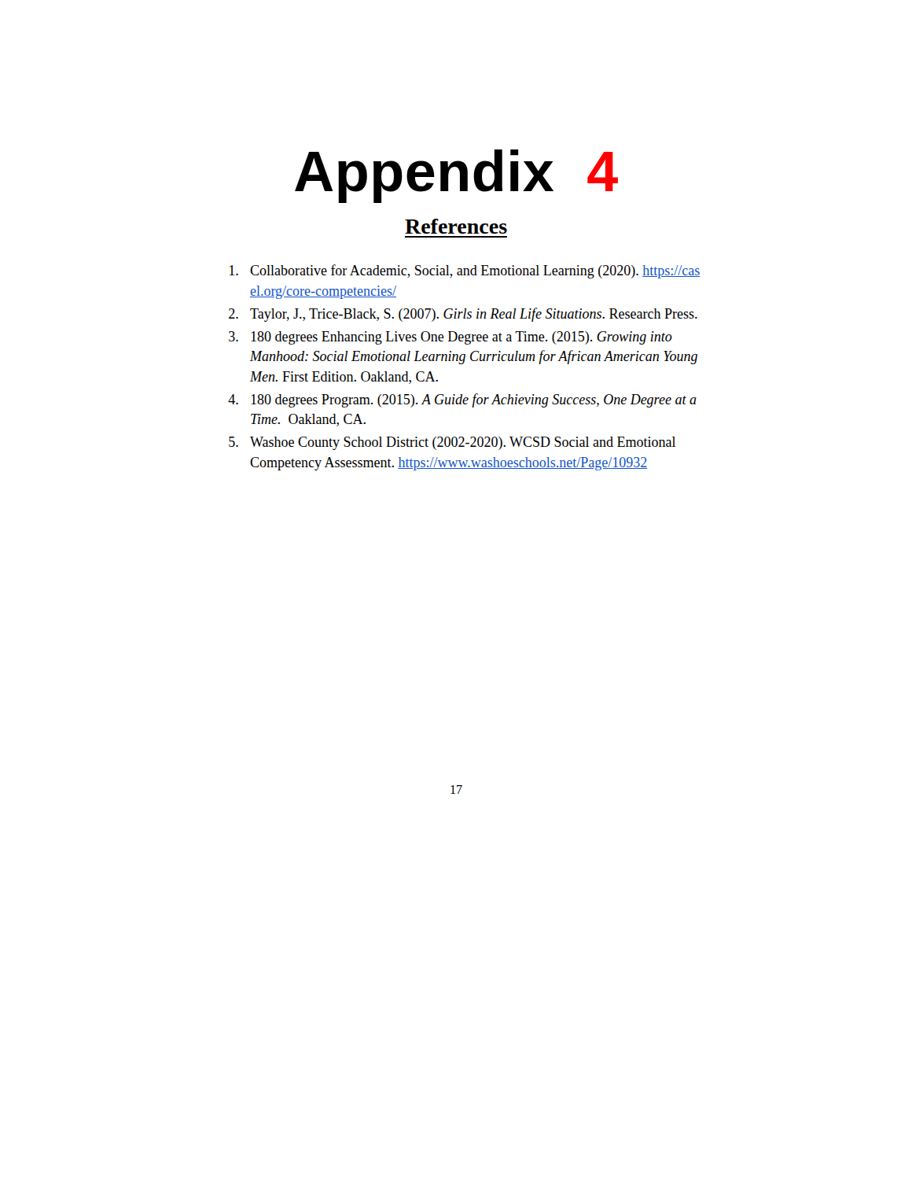Appendix 4
References
Collaborative for Academic, Social, and Emotional Learning (2020). https://casel.org/core-competencies/
Taylor, J., Trice-Black, S. (2007). Girls in Real Life Situations. Research Press.
180 degrees Enhancing Lives One Degree at a Time. (2015). Growing into Manhood: Social Emotional Learning Curriculum for African American Young Men. First Edition. Oakland, CA.
180 degrees Program. (2015). A Guide for Achieving Success, One Degree at a Time. Oakland, CA.
Washoe County School District (2002-2020). WCSD Social and Emotional Competency Assessment. https://www.washoeschools.net/Page/10932
17